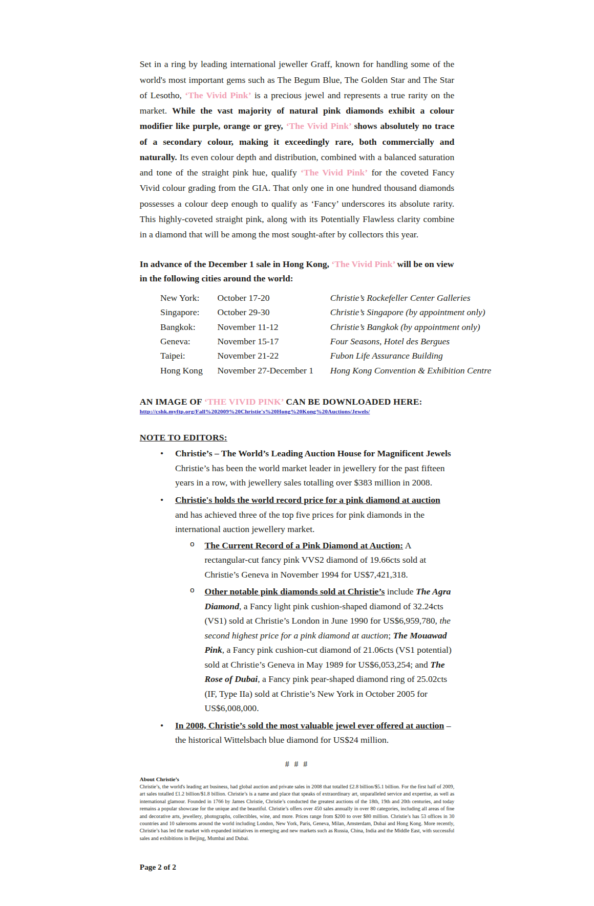Set in a ring by leading international jeweller Graff, known for handling some of the world's most important gems such as The Begum Blue, The Golden Star and The Star of Lesotho, ‘The Vivid Pink’ is a precious jewel and represents a true rarity on the market. While the vast majority of natural pink diamonds exhibit a colour modifier like purple, orange or grey, ‘The Vivid Pink’ shows absolutely no trace of a secondary colour, making it exceedingly rare, both commercially and naturally. Its even colour depth and distribution, combined with a balanced saturation and tone of the straight pink hue, qualify ‘The Vivid Pink’ for the coveted Fancy Vivid colour grading from the GIA. That only one in one hundred thousand diamonds possesses a colour deep enough to qualify as ‘Fancy’ underscores its absolute rarity. This highly-coveted straight pink, along with its Potentially Flawless clarity combine in a diamond that will be among the most sought-after by collectors this year.
In advance of the December 1 sale in Hong Kong, ‘The Vivid Pink’ will be on view in the following cities around the world:
| New York: | October 17-20 | Christie’s Rockefeller Center Galleries |
| Singapore: | October 29-30 | Christie’s Singapore (by appointment only) |
| Bangkok: | November 11-12 | Christie’s Bangkok (by appointment only) |
| Geneva: | November 15-17 | Four Seasons, Hotel des Bergues |
| Taipei: | November 21-22 | Fubon Life Assurance Building |
| Hong Kong | November 27-December 1 | Hong Kong Convention & Exhibition Centre |
AN IMAGE OF ‘THE VIVID PINK’ CAN BE DOWNLOADED HERE: http://cshk.myftp.org/Fall%202009%20Christie's%20Hong%20Kong%20Auctions/Jewels/
NOTE TO EDITORS:
Christie’s – The World’s Leading Auction House for Magnificent Jewels
Christie’s has been the world market leader in jewellery for the past fifteen years in a row, with jewellery sales totalling over $383 million in 2008.
Christie's holds the world record price for a pink diamond at auction and has achieved three of the top five prices for pink diamonds in the international auction jewellery market.
The Current Record of a Pink Diamond at Auction: A rectangular-cut fancy pink VVS2 diamond of 19.66cts sold at Christie’s Geneva in November 1994 for US$7,421,318.
Other notable pink diamonds sold at Christie’s include The Agra Diamond, a Fancy light pink cushion-shaped diamond of 32.24cts (VS1) sold at Christie’s London in June 1990 for US$6,959,780, the second highest price for a pink diamond at auction; The Mouawad Pink, a Fancy pink cushion-cut diamond of 21.06cts (VS1 potential) sold at Christie’s Geneva in May 1989 for US$6,053,254; and The Rose of Dubai, a Fancy pink pear-shaped diamond ring of 25.02cts (IF, Type IIa) sold at Christie’s New York in October 2005 for US$6,008,000.
In 2008, Christie’s sold the most valuable jewel ever offered at auction – the historical Wittelsbach blue diamond for US$24 million.
# # #
About Christie’s
Christie’s, the world's leading art business, had global auction and private sales in 2008 that totalled £2.8 billion/$5.1 billion. For the first half of 2009, art sales totalled £1.2 billion/$1.8 billion. Christie’s is a name and place that speaks of extraordinary art, unparalleled service and expertise, as well as international glamour. Founded in 1766 by James Christie, Christie’s conducted the greatest auctions of the 18th, 19th and 20th centuries, and today remains a popular showcase for the unique and the beautiful. Christie’s offers over 450 sales annually in over 80 categories, including all areas of fine and decorative arts, jewellery, photographs, collectibles, wine, and more. Prices range from $200 to over $80 million. Christie’s has 53 offices in 30 countries and 10 salerooms around the world including London, New York, Paris, Geneva, Milan, Amsterdam, Dubai and Hong Kong. More recently, Christie’s has led the market with expanded initiatives in emerging and new markets such as Russia, China, India and the Middle East, with successful sales and exhibitions in Beijing, Mumbai and Dubai.
Page 2 of 2